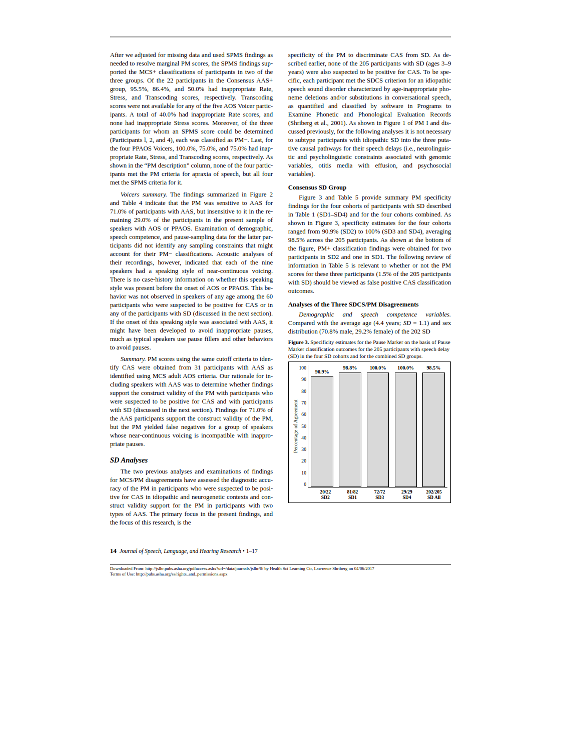After we adjusted for missing data and used SPMS findings as needed to resolve marginal PM scores, the SPMS findings supported the MCS+ classifications of participants in two of the three groups. Of the 22 participants in the Consensus AAS+ group, 95.5%, 86.4%, and 50.0% had inappropriate Rate, Stress, and Transcoding scores, respectively. Transcoding scores were not available for any of the five AOS Voicer participants. A total of 40.0% had inappropriate Rate scores, and none had inappropriate Stress scores. Moreover, of the three participants for whom an SPMS score could be determined (Participants l, 2, and 4), each was classified as PM−. Last, for the four PPAOS Voicers, 100.0%, 75.0%, and 75.0% had inappropriate Rate, Stress, and Transcoding scores, respectively. As shown in the “PM description” column, none of the four participants met the PM criteria for apraxia of speech, but all four met the SPMS criteria for it.
Voicers summary. The findings summarized in Figure 2 and Table 4 indicate that the PM was sensitive to AAS for 71.0% of participants with AAS, but insensitive to it in the remaining 29.0% of the participants in the present sample of speakers with AOS or PPAOS. Examination of demographic, speech competence, and pause-sampling data for the latter participants did not identify any sampling constraints that might account for their PM− classifications. Acoustic analyses of their recordings, however, indicated that each of the nine speakers had a speaking style of near-continuous voicing. There is no case-history information on whether this speaking style was present before the onset of AOS or PPAOS. This behavior was not observed in speakers of any age among the 60 participants who were suspected to be positive for CAS or in any of the participants with SD (discussed in the next section). If the onset of this speaking style was associated with AAS, it might have been developed to avoid inappropriate pauses, much as typical speakers use pause fillers and other behaviors to avoid pauses.
Summary. PM scores using the same cutoff criteria to identify CAS were obtained from 31 participants with AAS as identified using MCS adult AOS criteria. Our rationale for including speakers with AAS was to determine whether findings support the construct validity of the PM with participants who were suspected to be positive for CAS and with participants with SD (discussed in the next section). Findings for 71.0% of the AAS participants support the construct validity of the PM, but the PM yielded false negatives for a group of speakers whose near-continuous voicing is incompatible with inappropriate pauses.
SD Analyses
The two previous analyses and examinations of findings for MCS/PM disagreements have assessed the diagnostic accuracy of the PM in participants who were suspected to be positive for CAS in idiopathic and neurogenetic contexts and construct validity support for the PM in participants with two types of AAS. The primary focus in the present findings, and the focus of this research, is the
specificity of the PM to discriminate CAS from SD. As described earlier, none of the 205 participants with SD (ages 3–9 years) were also suspected to be positive for CAS. To be specific, each participant met the SDCS criterion for an idiopathic speech sound disorder characterized by age-inappropriate phoneme deletions and/or substitutions in conversational speech, as quantified and classified by software in Programs to Examine Phonetic and Phonological Evaluation Records (Shriberg et al., 2001). As shown in Figure 1 of PM I and discussed previously, for the following analyses it is not necessary to subtype participants with idiopathic SD into the three putative causal pathways for their speech delays (i.e., neurolinguistic and psycholinguistic constraints associated with genomic variables, otitis media with effusion, and psychosocial variables).
Consensus SD Group
Figure 3 and Table 5 provide summary PM specificity findings for the four cohorts of participants with SD described in Table 1 (SD1–SD4) and for the four cohorts combined. As shown in Figure 3, specificity estimates for the four cohorts ranged from 90.9% (SD2) to 100% (SD3 and SD4), averaging 98.5% across the 205 participants. As shown at the bottom of the figure, PM+ classification findings were obtained for two participants in SD2 and one in SD1. The following review of information in Table 5 is relevant to whether or not the PM scores for these three participants (1.5% of the 205 participants with SD) should be viewed as false positive CAS classification outcomes.
Analyses of the Three SDCS/PM Disagreements
Demographic and speech competence variables. Compared with the average age (4.4 years; SD = 1.1) and sex distribution (70.8% male, 29.2% female) of the 202 SD
Figure 3. Specificity estimates for the Pause Marker on the basis of Pause Marker classification outcomes for the 205 participants with speech delay (SD) in the four SD cohorts and for the combined SD groups.
Percentage of Agreement
100
90
80
70
60
50
40
30
20
10
0
90.9%
98.8%
100.0%
100.0%
98.5%
20/22
SD2
81/82
SD1
72/72
SD3
29/29
SD4
202/205
SD All
14 Journal of Speech, Language, and Hearing Research • 1–17
Downloaded From: http://jslhr.pubs.asha.org/pdfaccess.ashx?url=/data/journals/jslhr/0/ by Health Sci Learning Ctr, Lawrence Shriberg on 04/06/2017
Terms of Use: http://pubs.asha.org/ss/rights_and_permissions.aspx